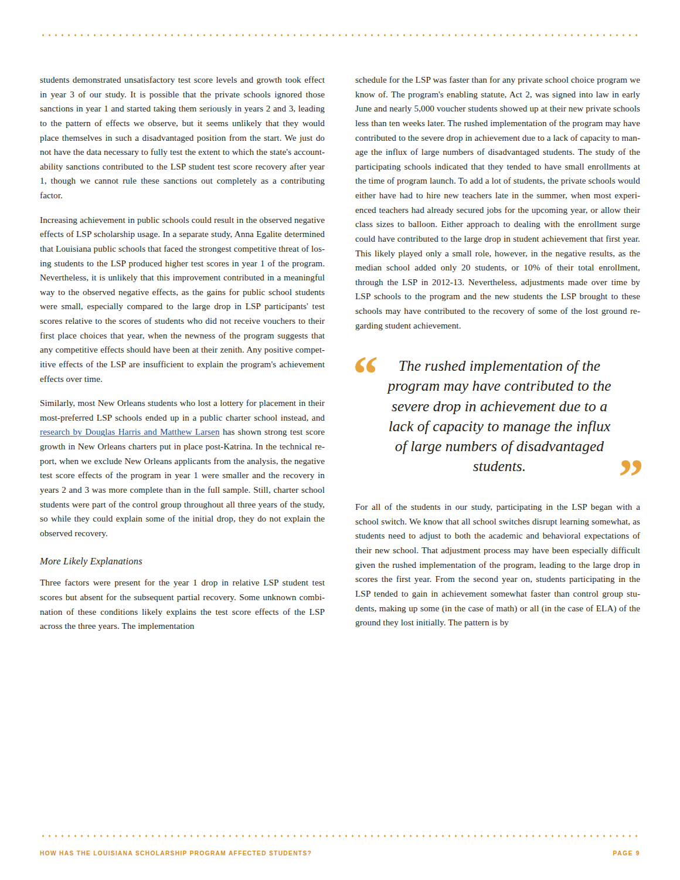students demonstrated unsatisfactory test score levels and growth took effect in year 3 of our study. It is possible that the private schools ignored those sanctions in year 1 and started taking them seriously in years 2 and 3, leading to the pattern of effects we observe, but it seems unlikely that they would place themselves in such a disadvantaged position from the start. We just do not have the data necessary to fully test the extent to which the state's accountability sanctions contributed to the LSP student test score recovery after year 1, though we cannot rule these sanctions out completely as a contributing factor.
Increasing achievement in public schools could result in the observed negative effects of LSP scholarship usage. In a separate study, Anna Egalite determined that Louisiana public schools that faced the strongest competitive threat of losing students to the LSP produced higher test scores in year 1 of the program. Nevertheless, it is unlikely that this improvement contributed in a meaningful way to the observed negative effects, as the gains for public school students were small, especially compared to the large drop in LSP participants' test scores relative to the scores of students who did not receive vouchers to their first place choices that year, when the newness of the program suggests that any competitive effects should have been at their zenith. Any positive competitive effects of the LSP are insufficient to explain the program's achievement effects over time.
Similarly, most New Orleans students who lost a lottery for placement in their most-preferred LSP schools ended up in a public charter school instead, and research by Douglas Harris and Matthew Larsen has shown strong test score growth in New Orleans charters put in place post-Katrina. In the technical report, when we exclude New Orleans applicants from the analysis, the negative test score effects of the program in year 1 were smaller and the recovery in years 2 and 3 was more complete than in the full sample. Still, charter school students were part of the control group throughout all three years of the study, so while they could explain some of the initial drop, they do not explain the observed recovery.
More Likely Explanations
Three factors were present for the year 1 drop in relative LSP student test scores but absent for the subsequent partial recovery. Some unknown combination of these conditions likely explains the test score effects of the LSP across the three years. The implementation
schedule for the LSP was faster than for any private school choice program we know of. The program's enabling statute, Act 2, was signed into law in early June and nearly 5,000 voucher students showed up at their new private schools less than ten weeks later. The rushed implementation of the program may have contributed to the severe drop in achievement due to a lack of capacity to manage the influx of large numbers of disadvantaged students. The study of the participating schools indicated that they tended to have small enrollments at the time of program launch. To add a lot of students, the private schools would either have had to hire new teachers late in the summer, when most experienced teachers had already secured jobs for the upcoming year, or allow their class sizes to balloon. Either approach to dealing with the enrollment surge could have contributed to the large drop in student achievement that first year. This likely played only a small role, however, in the negative results, as the median school added only 20 students, or 10% of their total enrollment, through the LSP in 2012-13. Nevertheless, adjustments made over time by LSP schools to the program and the new students the LSP brought to these schools may have contributed to the recovery of some of the lost ground regarding student achievement.
“
The rushed implementation of the program may have contributed to the severe drop in achievement due to a lack of capacity to manage the influx of large numbers of disadvantaged students.
”
For all of the students in our study, participating in the LSP began with a school switch. We know that all school switches disrupt learning somewhat, as students need to adjust to both the academic and behavioral expectations of their new school. That adjustment process may have been especially difficult given the rushed implementation of the program, leading to the large drop in scores the first year. From the second year on, students participating in the LSP tended to gain in achievement somewhat faster than control group students, making up some (in the case of math) or all (in the case of ELA) of the ground they lost initially. The pattern is by
How has the Louisiana Scholarship Program affected students? Page 9